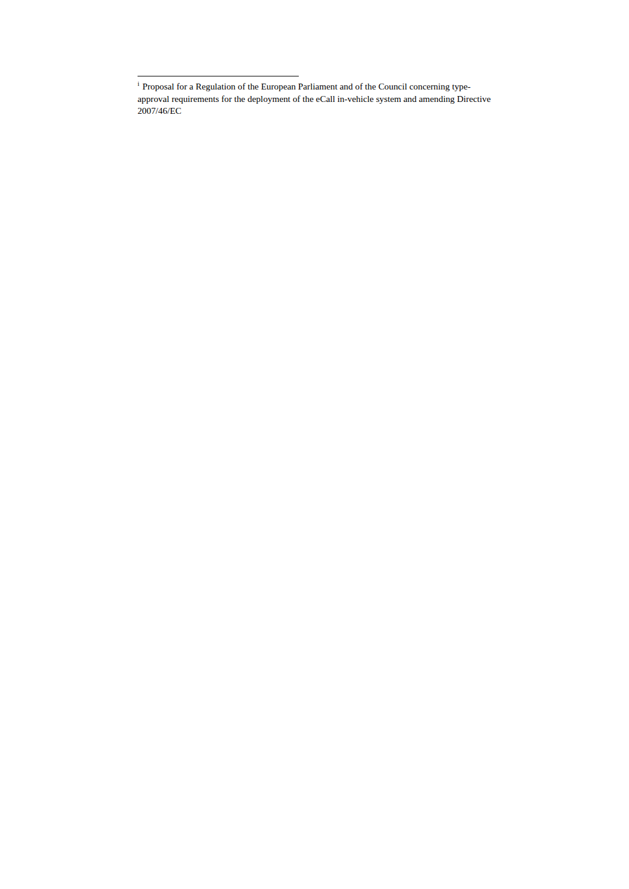i Proposal for a Regulation of the European Parliament and of the Council concerning type-approval requirements for the deployment of the eCall in-vehicle system and amending Directive 2007/46/EC